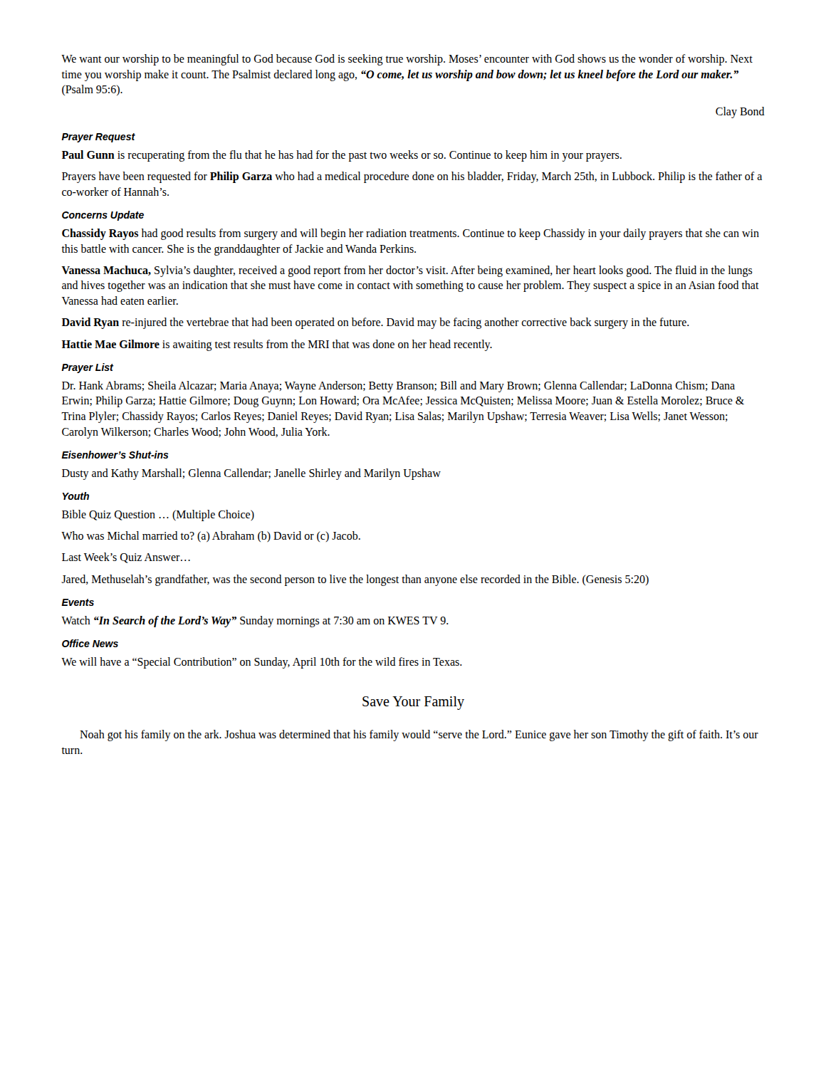We want our worship to be meaningful to God because God is seeking true worship. Moses’ encounter with God shows us the wonder of worship. Next time you worship make it count. The Psalmist declared long ago, “O come, let us worship and bow down; let us kneel before the Lord our maker.” (Psalm 95:6).
Clay Bond
Prayer Request
Paul Gunn is recuperating from the flu that he has had for the past two weeks or so. Continue to keep him in your prayers.
Prayers have been requested for Philip Garza who had a medical procedure done on his bladder, Friday, March 25th, in Lubbock. Philip is the father of a co-worker of Hannah’s.
Concerns Update
Chassidy Rayos had good results from surgery and will begin her radiation treatments. Continue to keep Chassidy in your daily prayers that she can win this battle with cancer. She is the granddaughter of Jackie and Wanda Perkins.
Vanessa Machuca, Sylvia’s daughter, received a good report from her doctor’s visit. After being examined, her heart looks good. The fluid in the lungs and hives together was an indication that she must have come in contact with something to cause her problem. They suspect a spice in an Asian food that Vanessa had eaten earlier.
David Ryan re-injured the vertebrae that had been operated on before. David may be facing another corrective back surgery in the future.
Hattie Mae Gilmore is awaiting test results from the MRI that was done on her head recently.
Prayer List
Dr. Hank Abrams; Sheila Alcazar; Maria Anaya; Wayne Anderson; Betty Branson; Bill and Mary Brown; Glenna Callendar; LaDonna Chism; Dana Erwin; Philip Garza; Hattie Gilmore; Doug Guynn; Lon Howard; Ora McAfee; Jessica McQuisten; Melissa Moore; Juan & Estella Morolez; Bruce & Trina Plyler; Chassidy Rayos; Carlos Reyes; Daniel Reyes; David Ryan; Lisa Salas; Marilyn Upshaw; Terresia Weaver; Lisa Wells; Janet Wesson; Carolyn Wilkerson; Charles Wood; John Wood, Julia York.
Eisenhower’s Shut-ins
Dusty and Kathy Marshall; Glenna Callendar; Janelle Shirley and Marilyn Upshaw
Youth
Bible Quiz Question … (Multiple Choice)
Who was Michal married to? (a) Abraham (b) David or (c) Jacob.
Last Week’s Quiz Answer…
Jared, Methuselah’s grandfather, was the second person to live the longest than anyone else recorded in the Bible. (Genesis 5:20)
Events
Watch “In Search of the Lord’s Way” Sunday mornings at 7:30 am on KWES TV 9.
Office News
We will have a “Special Contribution” on Sunday, April 10th for the wild fires in Texas.
Save Your Family
Noah got his family on the ark. Joshua was determined that his family would “serve the Lord.” Eunice gave her son Timothy the gift of faith. It’s our turn.